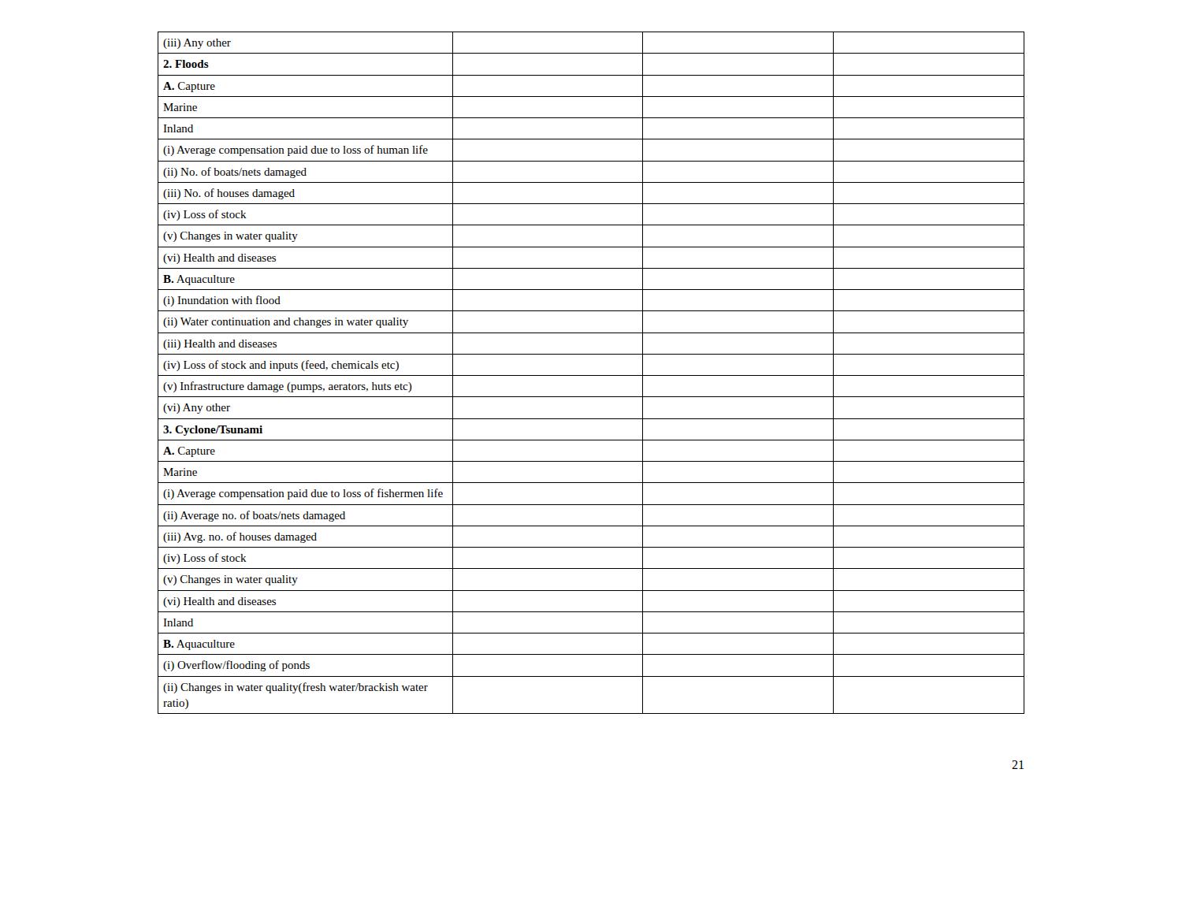| (iii) Any other | | | |
| 2. Floods | | | |
| A. Capture | | | |
| Marine | | | |
| Inland | | | |
| (i) Average compensation paid due to loss of human life | | | |
| (ii) No. of boats/nets damaged | | | |
| (iii) No. of houses damaged | | | |
| (iv) Loss of stock | | | |
| (v) Changes in water quality | | | |
| (vi) Health and diseases | | | |
| B. Aquaculture | | | |
| (i) Inundation with flood | | | |
| (ii) Water continuation and changes in water quality | | | |
| (iii) Health and diseases | | | |
| (iv) Loss of stock and inputs (feed, chemicals etc) | | | |
| (v) Infrastructure damage (pumps, aerators, huts etc) | | | |
| (vi) Any other | | | |
| 3. Cyclone/Tsunami | | | |
| A. Capture | | | |
| Marine | | | |
| (i) Average compensation paid due to loss of fishermen life | | | |
| (ii) Average no. of boats/nets damaged | | | |
| (iii) Avg. no. of houses damaged | | | |
| (iv) Loss of stock | | | |
| (v) Changes in water quality | | | |
| (vi) Health and diseases | | | |
| Inland | | | |
| B. Aquaculture | | | |
| (i) Overflow/flooding of ponds | | | |
| (ii) Changes in water quality(fresh water/brackish water ratio) | | | |
21